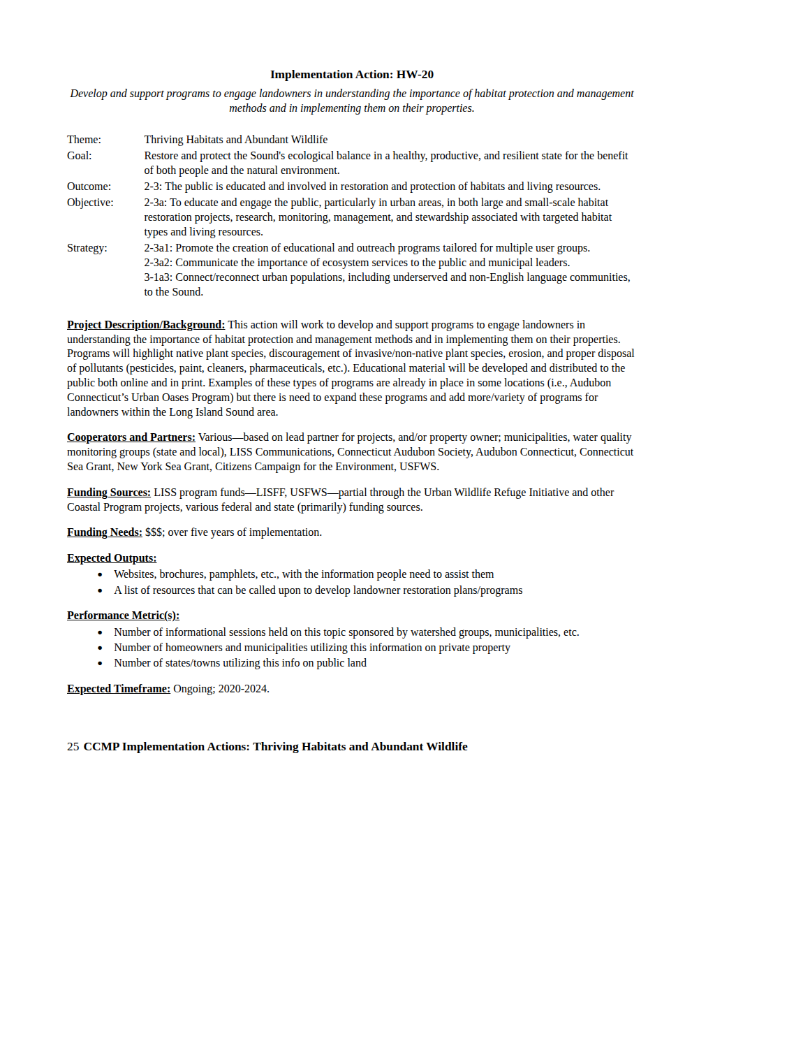Implementation Action: HW-20
Develop and support programs to engage landowners in understanding the importance of habitat protection and management methods and in implementing them on their properties.
| Theme: | Thriving Habitats and Abundant Wildlife |
| Goal: | Restore and protect the Sound's ecological balance in a healthy, productive, and resilient state for the benefit of both people and the natural environment. |
| Outcome: | 2-3: The public is educated and involved in restoration and protection of habitats and living resources. |
| Objective: | 2-3a: To educate and engage the public, particularly in urban areas, in both large and small-scale habitat restoration projects, research, monitoring, management, and stewardship associated with targeted habitat types and living resources. |
| Strategy: | 2-3a1: Promote the creation of educational and outreach programs tailored for multiple user groups. 2-3a2: Communicate the importance of ecosystem services to the public and municipal leaders. 3-1a3: Connect/reconnect urban populations, including underserved and non-English language communities, to the Sound. |
Project Description/Background: This action will work to develop and support programs to engage landowners in understanding the importance of habitat protection and management methods and in implementing them on their properties. Programs will highlight native plant species, discouragement of invasive/non-native plant species, erosion, and proper disposal of pollutants (pesticides, paint, cleaners, pharmaceuticals, etc.). Educational material will be developed and distributed to the public both online and in print. Examples of these types of programs are already in place in some locations (i.e., Audubon Connecticut’s Urban Oases Program) but there is need to expand these programs and add more/variety of programs for landowners within the Long Island Sound area.
Cooperators and Partners: Various—based on lead partner for projects, and/or property owner; municipalities, water quality monitoring groups (state and local), LISS Communications, Connecticut Audubon Society, Audubon Connecticut, Connecticut Sea Grant, New York Sea Grant, Citizens Campaign for the Environment, USFWS.
Funding Sources: LISS program funds—LISFF, USFWS—partial through the Urban Wildlife Refuge Initiative and other Coastal Program projects, various federal and state (primarily) funding sources.
Funding Needs: $$$; over five years of implementation.
Expected Outputs:
Websites, brochures, pamphlets, etc., with the information people need to assist them
A list of resources that can be called upon to develop landowner restoration plans/programs
Performance Metric(s):
Number of informational sessions held on this topic sponsored by watershed groups, municipalities, etc.
Number of homeowners and municipalities utilizing this information on private property
Number of states/towns utilizing this info on public land
Expected Timeframe: Ongoing; 2020-2024.
25 CCMP Implementation Actions: Thriving Habitats and Abundant Wildlife